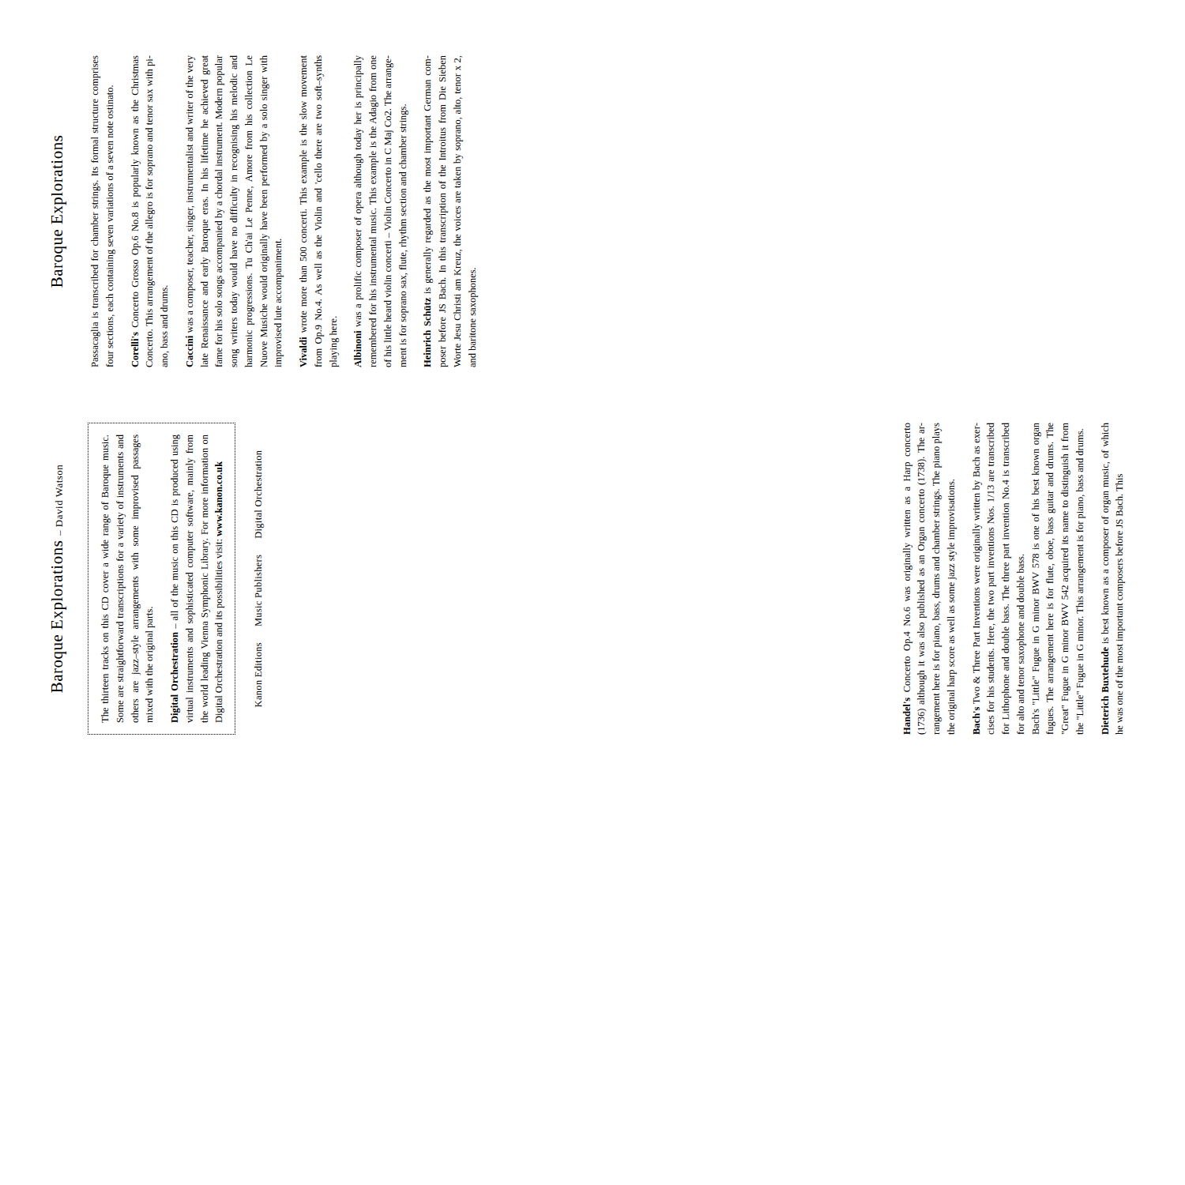Baroque Explorations – David Watson
The thirteen tracks on this CD cover a wide range of Baroque music. Some are straightforward transcriptions for a variety of instruments and others are jazz–style arrangements with some improvised passages mixed with the original parts.
Digital Orchestration – all of the music on this CD is produced using virtual instruments and sophisticated computer software, mainly from the world leading Vienna Symphonic Library. For more information on Digital Orchestration and its possibilities visit: www.kanon.co.uk
Kanon Editions Music Publishers Digital Orchestration
Handel's Concerto Op.4 No.6 was originally written as a Harp concerto (1736) although it was also published as an Organ concerto (1738). The arrangement here is for piano, bass, drums and chamber strings. The piano plays the original harp score as well as some jazz style improvisations.
Bach's Two & Three Part Inventions were originally written by Bach as exercises for his students. Here, the two part inventions Nos. 1/13 are transcribed for Lithophone and double bass. The three part invention No.4 is transcribed for alto and tenor saxophone and double bass.
Bach's "Little" Fugue in G minor BWV 578 is one of his best known organ fugues. The arrangement here is for flute, oboe, bass guitar and drums. The "Great" Fugue in G minor BWV 542 acquired its name to distinguish it from the "Little" Fugue in G minor. This arrangement is for piano, bass and drums.
Dieterich Buxtehude is best known as a composer of organ music, of which he was one of the most important composers before JS Bach. This
Baroque Explorations
Passacaglia is transcribed for chamber strings. Its formal structure comprises four sections, each containing seven variations of a seven note ostinato.
Corelli's Concerto Grosso Op.6 No.8 is popularly known as the Christmas Concerto. This arrangement of the allegro is for soprano and tenor sax with piano, bass and drums.
Caccini was a composer, teacher, singer, instrumentalist and writer of the very late Renaissance and early Baroque eras. In his lifetime he achieved great fame for his solo songs accompanied by a chordal instrument. Modern popular song writers today would have no difficulty in recognising his melodic and harmonic progressions. Tu Ch'ai Le Penne, Amore from his collection Le Nuove Musiche would originally have been performed by a solo singer with improvised lute accompaniment.
Vivaldi wrote more than 500 concerti. This example is the slow movement from Op.9 No.4. As well as the Violin and 'cello there are two soft–synths playing here.
Albinoni was a prolific composer of opera although today her is principally remembered for his instrumental music. This example is the Adagio from one of his little heard violin concerti – Violin Concerto in C Maj Co2. The arrangement is for soprano sax, flute, rhythm section and chamber strings.
Heinrich Schütz is generally regarded as the most important German composer before JS Bach. In this transcription of the Introitus from Die Sieben Worte Jesu Christi am Kreuz, the voices are taken by soprano, alto, tenor x 2, and baritone saxophones.